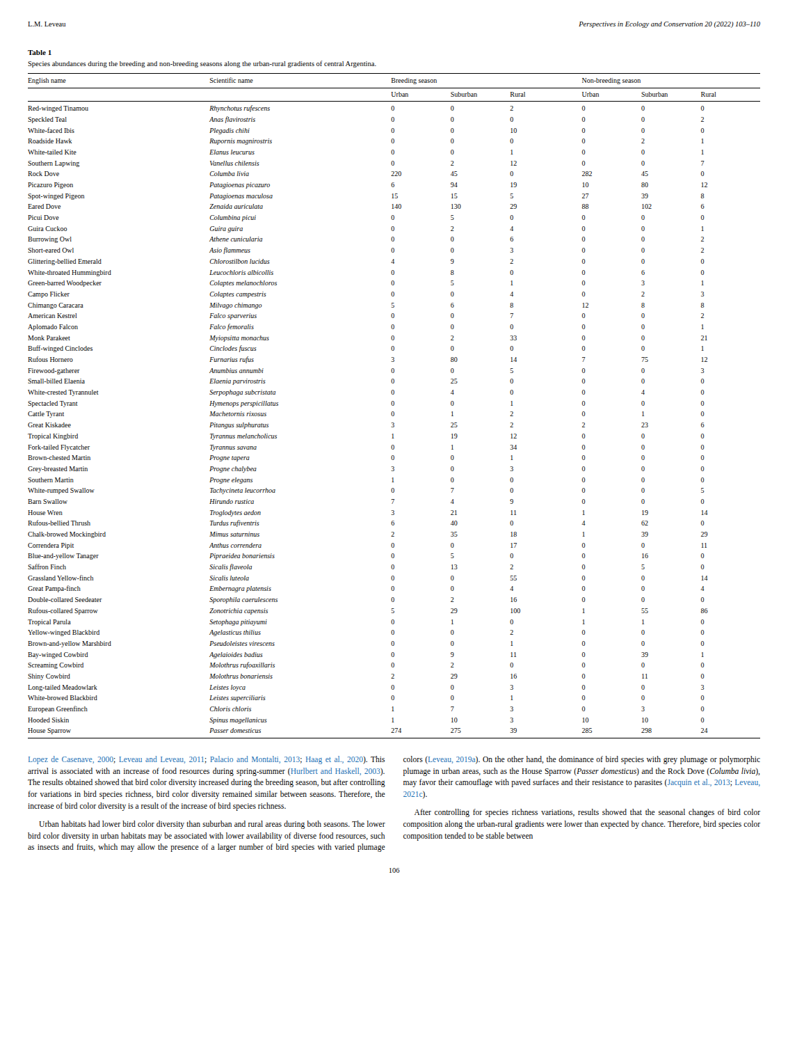L.M. Leveau Perspectives in Ecology and Conservation 20 (2022) 103–110
Table 1
Species abundances during the breeding and non-breeding seasons along the urban-rural gradients of central Argentina.
| English name | Scientific name | Breeding season | | Non-breeding season |
| --- | --- | --- | --- | --- |
| | | Urban | Suburban | Rural | | Urban | Suburban | Rural |
| Red-winged Tinamou | Rhynchotus rufescens | 0 | 0 | 2 | | 0 | 0 | 0 |
| Speckled Teal | Anas flavirostris | 0 | 0 | 0 | | 0 | 0 | 2 |
| White-faced Ibis | Plegadis chihi | 0 | 0 | 10 | | 0 | 0 | 0 |
| Roadside Hawk | Rupornis magnirostris | 0 | 0 | 0 | | 0 | 2 | 1 |
| White-tailed Kite | Elanus leucurus | 0 | 0 | 1 | | 0 | 0 | 1 |
| Southern Lapwing | Vanellus chilensis | 0 | 2 | 12 | | 0 | 0 | 7 |
| Rock Dove | Columba livia | 220 | 45 | 0 | | 282 | 45 | 0 |
| Picazuro Pigeon | Patagioenas picazuro | 6 | 94 | 19 | | 10 | 80 | 12 |
| Spot-winged Pigeon | Patagioenas maculosa | 15 | 15 | 5 | | 27 | 39 | 8 |
| Eared Dove | Zenaida auriculata | 140 | 130 | 29 | | 88 | 102 | 6 |
| Picui Dove | Columbina picui | 0 | 5 | 0 | | 0 | 0 | 0 |
| Guira Cuckoo | Guira guira | 0 | 2 | 4 | | 0 | 0 | 1 |
| Burrowing Owl | Athene cunicularia | 0 | 0 | 6 | | 0 | 0 | 2 |
| Short-eared Owl | Asio flammeus | 0 | 0 | 3 | | 0 | 0 | 2 |
| Glittering-bellied Emerald | Chlorostilbon lucidus | 4 | 9 | 2 | | 0 | 0 | 0 |
| White-throated Hummingbird | Leucochloris albicollis | 0 | 8 | 0 | | 0 | 6 | 0 |
| Green-barred Woodpecker | Colaptes melanochloros | 0 | 5 | 1 | | 0 | 3 | 1 |
| Campo Flicker | Colaptes campestris | 0 | 0 | 4 | | 0 | 2 | 3 |
| Chimango Caracara | Milvago chimango | 5 | 6 | 8 | | 12 | 8 | 8 |
| American Kestrel | Falco sparverius | 0 | 0 | 7 | | 0 | 0 | 2 |
| Aplomado Falcon | Falco femoralis | 0 | 0 | 0 | | 0 | 0 | 1 |
| Monk Parakeet | Myiopsitta monachus | 0 | 2 | 33 | | 0 | 0 | 21 |
| Buff-winged Cinclodes | Cinclodes fuscus | 0 | 0 | 0 | | 0 | 0 | 1 |
| Rufous Hornero | Furnarius rufus | 3 | 80 | 14 | | 7 | 75 | 12 |
| Firewood-gatherer | Anumbius annumbi | 0 | 0 | 5 | | 0 | 0 | 3 |
| Small-billed Elaenia | Elaenia parvirostris | 0 | 25 | 0 | | 0 | 0 | 0 |
| White-crested Tyrannulet | Serpophaga subcristata | 0 | 4 | 0 | | 0 | 4 | 0 |
| Spectacled Tyrant | Hymenops perspicillatus | 0 | 0 | 1 | | 0 | 0 | 0 |
| Cattle Tyrant | Machetornis rixosus | 0 | 1 | 2 | | 0 | 1 | 0 |
| Great Kiskadee | Pitangus sulphuratus | 3 | 25 | 2 | | 2 | 23 | 6 |
| Tropical Kingbird | Tyrannus melancholicus | 1 | 19 | 12 | | 0 | 0 | 0 |
| Fork-tailed Flycatcher | Tyrannus savana | 0 | 1 | 34 | | 0 | 0 | 0 |
| Brown-chested Martin | Progne tapera | 0 | 0 | 1 | | 0 | 0 | 0 |
| Grey-breasted Martin | Progne chalybea | 3 | 0 | 3 | | 0 | 0 | 0 |
| Southern Martin | Progne elegans | 1 | 0 | 0 | | 0 | 0 | 0 |
| White-rumped Swallow | Tachycineta leucorrhoa | 0 | 7 | 0 | | 0 | 0 | 5 |
| Barn Swallow | Hirundo rustica | 7 | 4 | 9 | | 0 | 0 | 0 |
| House Wren | Troglodytes aedon | 3 | 21 | 11 | | 1 | 19 | 14 |
| Rufous-bellied Thrush | Turdus rufiventris | 6 | 40 | 0 | | 4 | 62 | 0 |
| Chalk-browed Mockingbird | Mimus saturninus | 2 | 35 | 18 | | 1 | 39 | 29 |
| Correndera Pipit | Anthus correndera | 0 | 0 | 17 | | 0 | 0 | 11 |
| Blue-and-yellow Tanager | Pipraeidea bonariensis | 0 | 5 | 0 | | 0 | 16 | 0 |
| Saffron Finch | Sicalis flaveola | 0 | 13 | 2 | | 0 | 5 | 0 |
| Grassland Yellow-finch | Sicalis luteola | 0 | 0 | 55 | | 0 | 0 | 14 |
| Great Pampa-finch | Embernagra platensis | 0 | 0 | 4 | | 0 | 0 | 4 |
| Double-collared Seedeater | Sporophila caerulescens | 0 | 2 | 16 | | 0 | 0 | 0 |
| Rufous-collared Sparrow | Zonotrichia capensis | 5 | 29 | 100 | | 1 | 55 | 86 |
| Tropical Parula | Setophaga pitiayumi | 0 | 1 | 0 | | 1 | 1 | 0 |
| Yellow-winged Blackbird | Agelasticus thilius | 0 | 0 | 2 | | 0 | 0 | 0 |
| Brown-and-yellow Marshbird | Pseudoleistes virescens | 0 | 0 | 1 | | 0 | 0 | 0 |
| Bay-winged Cowbird | Agelaioides badius | 0 | 9 | 11 | | 0 | 39 | 1 |
| Screaming Cowbird | Molothrus rufoaxillaris | 0 | 2 | 0 | | 0 | 0 | 0 |
| Shiny Cowbird | Molothrus bonariensis | 2 | 29 | 16 | | 0 | 11 | 0 |
| Long-tailed Meadowlark | Leistes loyca | 0 | 0 | 3 | | 0 | 0 | 3 |
| White-browed Blackbird | Leistes superciliaris | 0 | 0 | 1 | | 0 | 0 | 0 |
| European Greenfinch | Chloris chloris | 1 | 7 | 3 | | 0 | 3 | 0 |
| Hooded Siskin | Spinus magellanicus | 1 | 10 | 3 | | 10 | 10 | 0 |
| House Sparrow | Passer domesticus | 274 | 275 | 39 | | 285 | 298 | 24 |
Lopez de Casenave, 2000; Leveau and Leveau, 2011; Palacio and Montalti, 2013; Haag et al., 2020). This arrival is associated with an increase of food resources during spring-summer (Hurlbert and Haskell, 2003). The results obtained showed that bird color diversity increased during the breeding season, but after controlling for variations in bird species richness, bird color diversity remained similar between seasons. Therefore, the increase of bird color diversity is a result of the increase of bird species richness.
Urban habitats had lower bird color diversity than suburban and rural areas during both seasons. The lower bird color diversity in urban habitats may be associated with lower availability of diverse food resources, such as insects and fruits, which may allow the presence of a larger number of bird species with varied plumage colors (Leveau, 2019a). On the other hand, the dominance of bird species with grey plumage or polymorphic plumage in urban areas, such as the House Sparrow (Passer domesticus) and the Rock Dove (Columba livia), may favor their camouflage with paved surfaces and their resistance to parasites (Jacquin et al., 2013; Leveau, 2021c).
After controlling for species richness variations, results showed that the seasonal changes of bird color composition along the urban-rural gradients were lower than expected by chance. Therefore, bird species color composition tended to be stable between
106